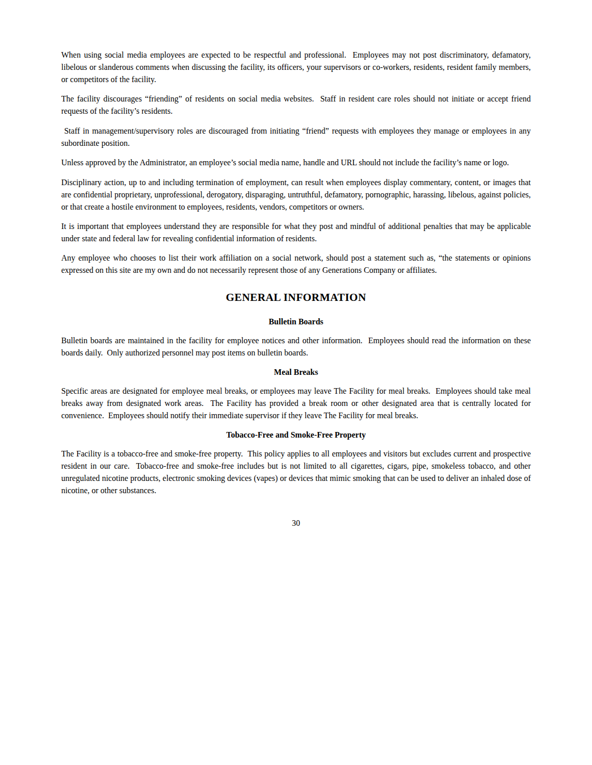When using social media employees are expected to be respectful and professional. Employees may not post discriminatory, defamatory, libelous or slanderous comments when discussing the facility, its officers, your supervisors or co-workers, residents, resident family members, or competitors of the facility.
The facility discourages “friending” of residents on social media websites. Staff in resident care roles should not initiate or accept friend requests of the facility’s residents.
Staff in management/supervisory roles are discouraged from initiating “friend” requests with employees they manage or employees in any subordinate position.
Unless approved by the Administrator, an employee’s social media name, handle and URL should not include the facility’s name or logo.
Disciplinary action, up to and including termination of employment, can result when employees display commentary, content, or images that are confidential proprietary, unprofessional, derogatory, disparaging, untruthful, defamatory, pornographic, harassing, libelous, against policies, or that create a hostile environment to employees, residents, vendors, competitors or owners.
It is important that employees understand they are responsible for what they post and mindful of additional penalties that may be applicable under state and federal law for revealing confidential information of residents.
Any employee who chooses to list their work affiliation on a social network, should post a statement such as, “the statements or opinions expressed on this site are my own and do not necessarily represent those of any Generations Company or affiliates.
GENERAL INFORMATION
Bulletin Boards
Bulletin boards are maintained in the facility for employee notices and other information. Employees should read the information on these boards daily. Only authorized personnel may post items on bulletin boards.
Meal Breaks
Specific areas are designated for employee meal breaks, or employees may leave The Facility for meal breaks. Employees should take meal breaks away from designated work areas. The Facility has provided a break room or other designated area that is centrally located for convenience. Employees should notify their immediate supervisor if they leave The Facility for meal breaks.
Tobacco-Free and Smoke-Free Property
The Facility is a tobacco-free and smoke-free property. This policy applies to all employees and visitors but excludes current and prospective resident in our care. Tobacco-free and smoke-free includes but is not limited to all cigarettes, cigars, pipe, smokeless tobacco, and other unregulated nicotine products, electronic smoking devices (vapes) or devices that mimic smoking that can be used to deliver an inhaled dose of nicotine, or other substances.
30